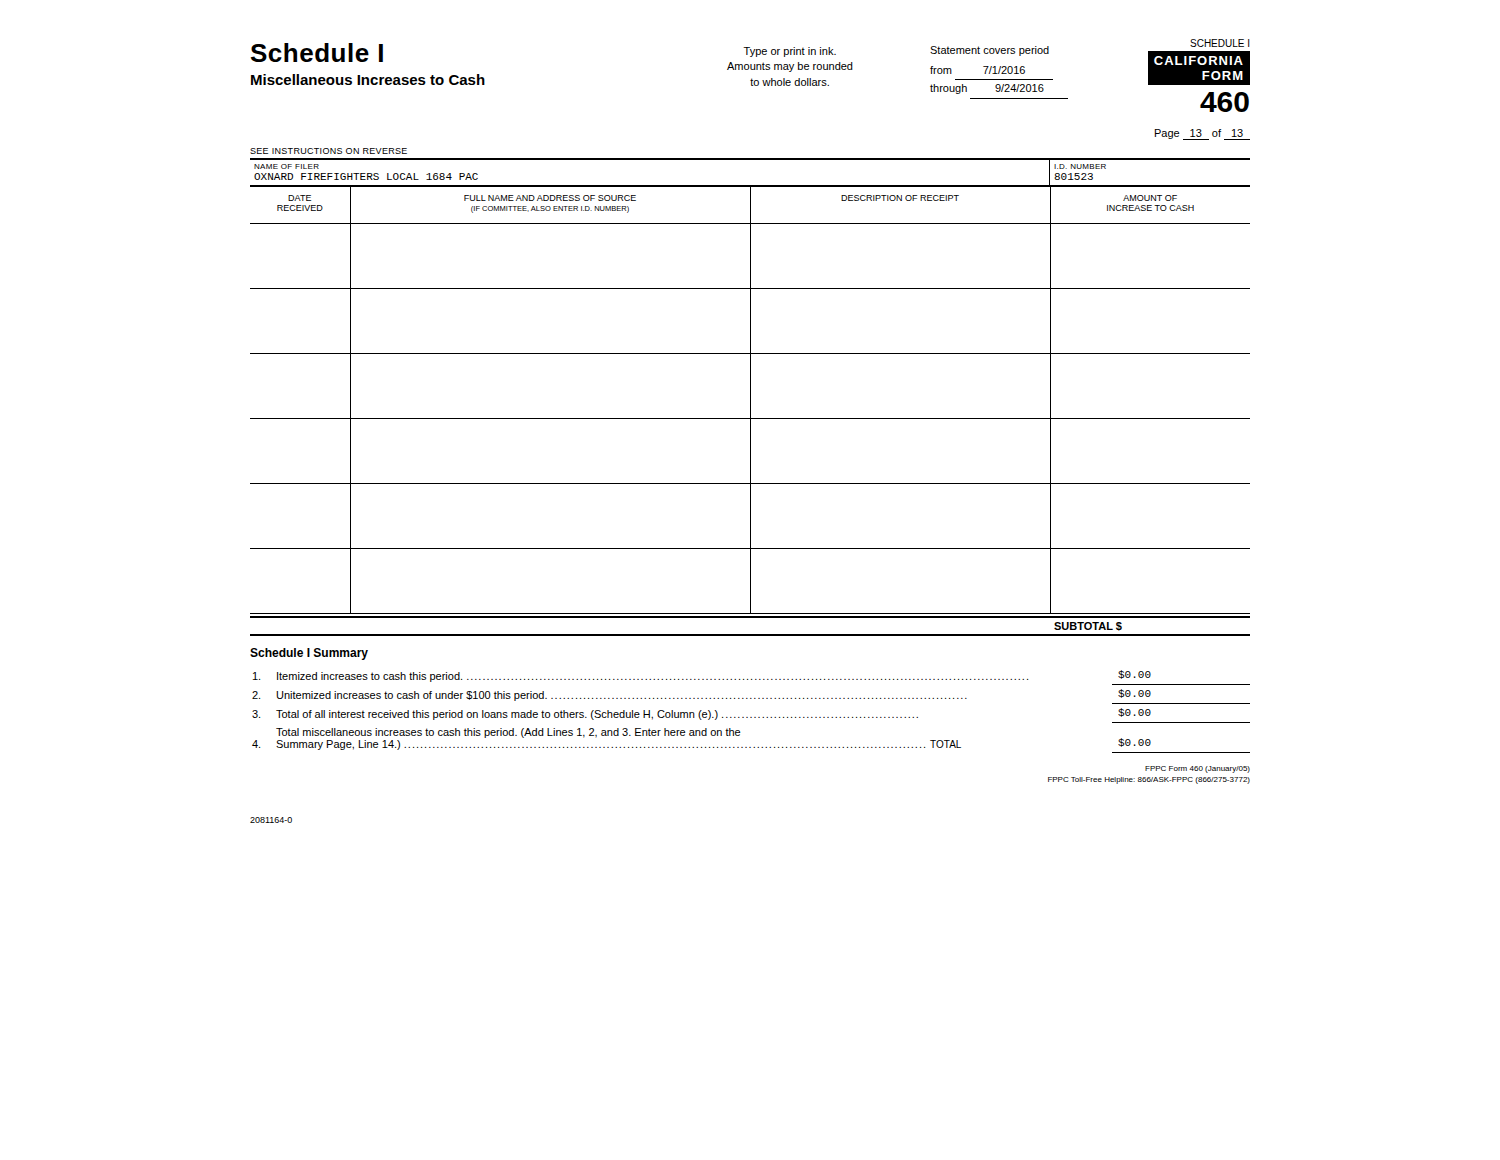Schedule I
Miscellaneous Increases to Cash
Type or print in ink.
Amounts may be rounded
to whole dollars.
Statement covers period
from 7/1/2016
through 9/24/2016
SCHEDULE I
CALIFORNIA
FORM 460
Page 13 of 13
SEE INSTRUCTIONS ON REVERSE
NAME OF FILER
OXNARD FIREFIGHTERS LOCAL 1684 PAC
I.D. NUMBER
801523
| DATE RECEIVED | FULL NAME AND ADDRESS OF SOURCE (IF COMMITTEE, ALSO ENTER I.D. NUMBER) | DESCRIPTION OF RECEIPT | AMOUNT OF INCREASE TO CASH |
| --- | --- | --- | --- |
SUBTOTAL $
Schedule I Summary
| 1. | Itemized increases to cash this period. ........................................................................................................................................... | $0.00 |
| 2. | Unitemized increases to cash of under $100 this period. ....................................................................................................... | $0.00 |
| 3. | Total of all interest received this period on loans made to others. (Schedule H, Column (e).) ................................................. | $0.00 |
| 4. | Total miscellaneous increases to cash this period. (Add Lines 1, 2, and 3. Enter here and on the Summary Page, Line 14.) ................................................................................................................................. TOTAL | $0.00 |
FPPC Form 460 (January/05)
FPPC Toll-Free Helpline: 866/ASK-FPPC (866/275-3772)
2081164-0